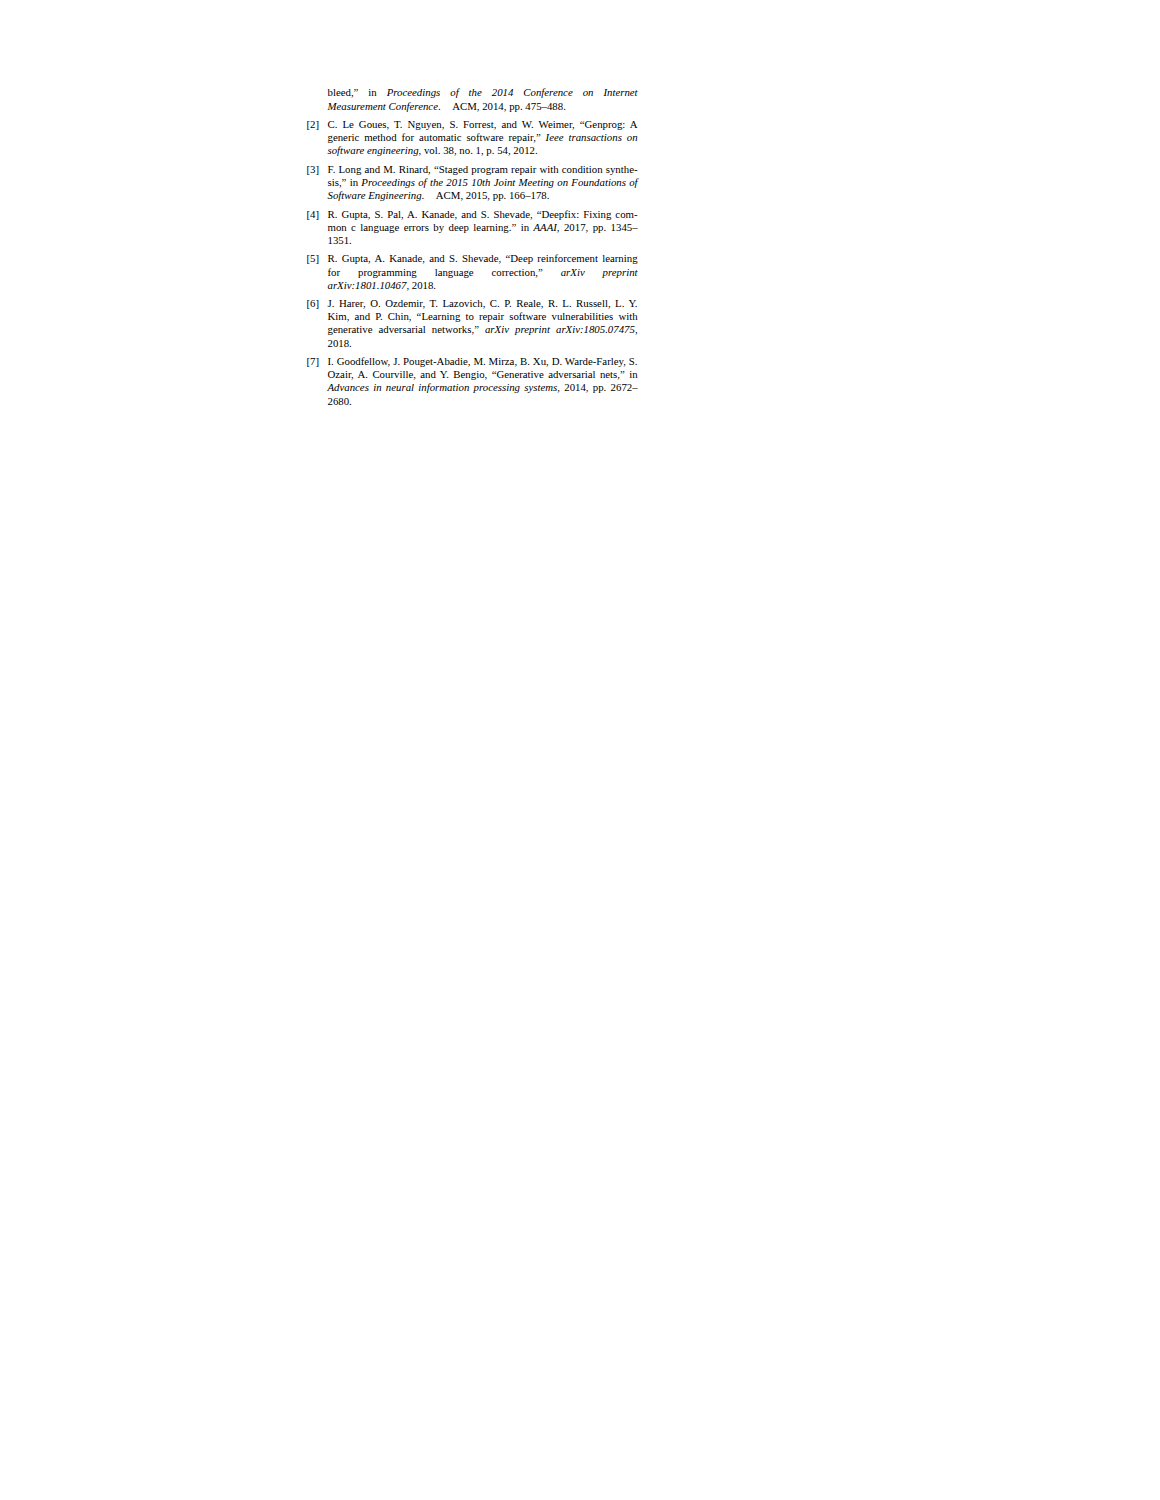bleed,” in Proceedings of the 2014 Conference on Internet Measurement Conference. ACM, 2014, pp. 475–488.
[2]
C. Le Goues, T. Nguyen, S. Forrest, and W. Weimer, “Genprog: A generic method for automatic software repair,” Ieee transactions on software engineering, vol. 38, no. 1, p. 54, 2012.
[3]
F. Long and M. Rinard, “Staged program repair with condition synthesis,” in Proceedings of the 2015 10th Joint Meeting on Foundations of Software Engineering. ACM, 2015, pp. 166–178.
[4]
R. Gupta, S. Pal, A. Kanade, and S. Shevade, “Deepfix: Fixing common c language errors by deep learning.” in AAAI, 2017, pp. 1345–1351.
[5]
R. Gupta, A. Kanade, and S. Shevade, “Deep reinforcement learning for programming language correction,” arXiv preprint arXiv:1801.10467, 2018.
[6]
J. Harer, O. Ozdemir, T. Lazovich, C. P. Reale, R. L. Russell, L. Y. Kim, and P. Chin, “Learning to repair software vulnerabilities with generative adversarial networks,” arXiv preprint arXiv:1805.07475, 2018.
[7]
I. Goodfellow, J. Pouget-Abadie, M. Mirza, B. Xu, D. Warde-Farley, S. Ozair, A. Courville, and Y. Bengio, “Generative adversarial nets,” in Advances in neural information processing systems, 2014, pp. 2672–2680.